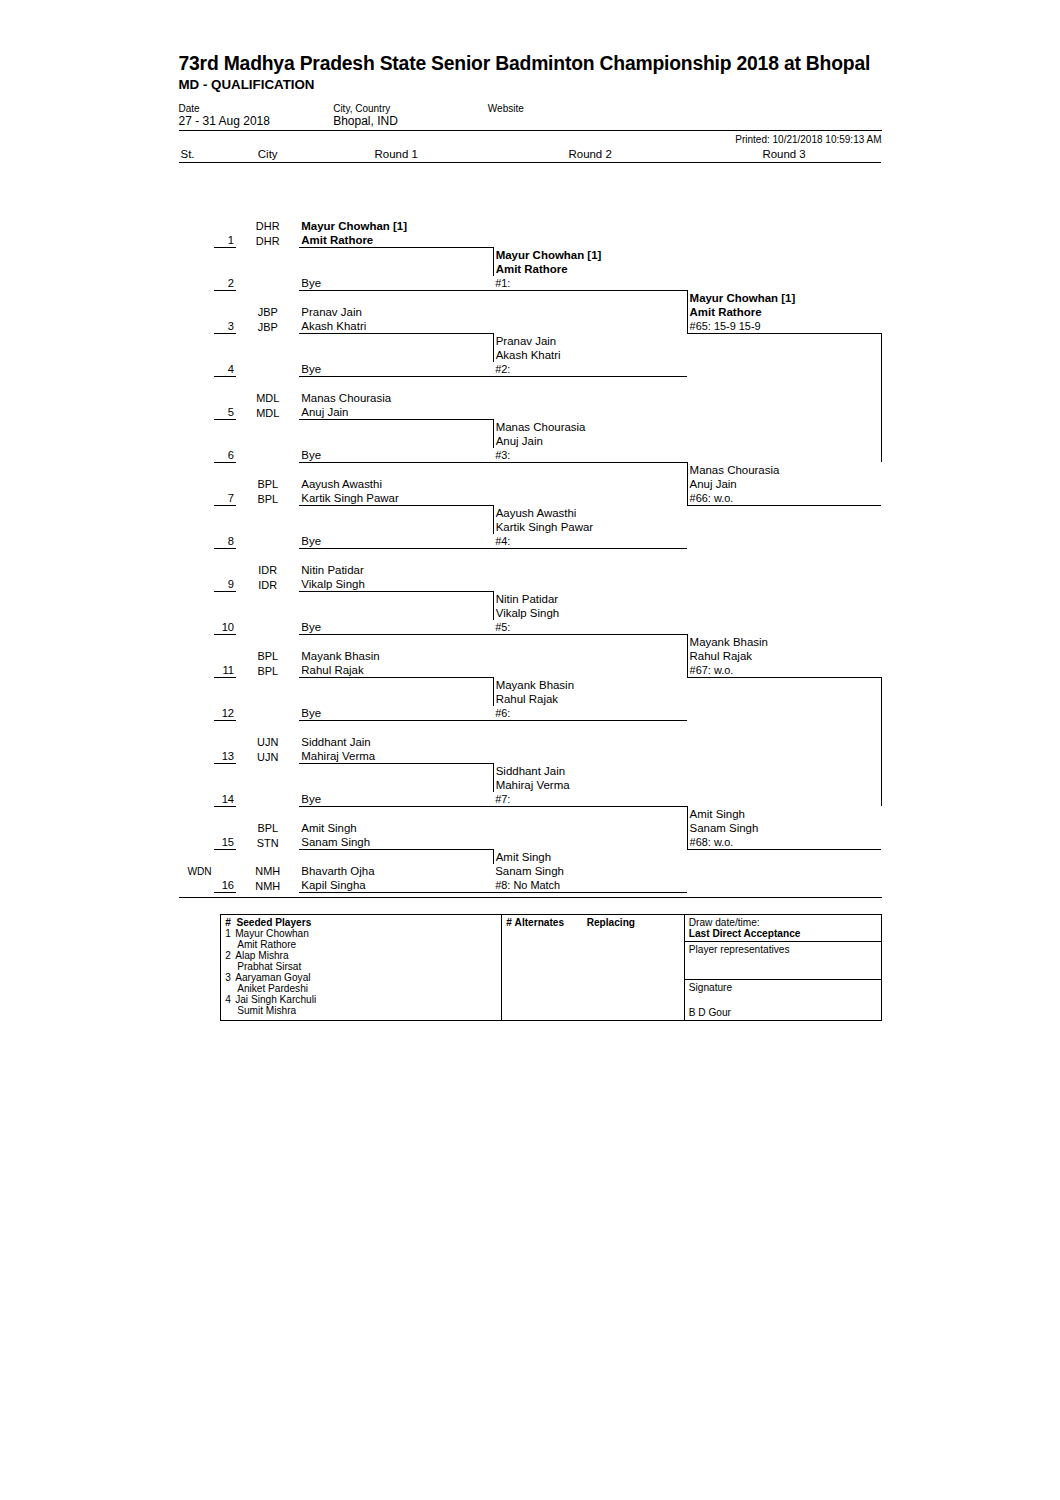73rd Madhya Pradesh State Senior Badminton Championship 2018 at Bhopal
MD - QUALIFICATION
| Date | City, Country | Website |
| 27 - 31 Aug 2018 | Bhopal, IND | |
Printed: 10/21/2018 10:59:13 AM
| St. | | City | Round 1 | Round 2 | Round 3 |
| --- | --- | --- | --- | --- | --- |
| | | DHR | Mayur Chowhan [1] | | |
| | 1 | DHR | Amit Rathore | | |
| | | | | Mayur Chowhan [1] | |
| | | | | Amit Rathore | |
| | 2 | | Bye | #1: | |
| | | | | | Mayur Chowhan [1] |
| | | JBP | Pranav Jain | | Amit Rathore |
| | 3 | JBP | Akash Khatri | | #65: 15-9 15-9 |
| | | | | Pranav Jain | |
| | | | | Akash Khatri | |
| | 4 | | Bye | #2: | |
| | | MDL | Manas Chourasia | | |
| | 5 | MDL | Anuj Jain | | |
| | | | | Manas Chourasia | |
| | | | | Anuj Jain | |
| | 6 | | Bye | #3: | |
| | | | | | Manas Chourasia |
| | | BPL | Aayush Awasthi | | Anuj Jain |
| | 7 | BPL | Kartik Singh Pawar | | #66: w.o. |
| | | | | Aayush Awasthi | |
| | | | | Kartik Singh Pawar | |
| | 8 | | Bye | #4: | |
| | | IDR | Nitin Patidar | | |
| | 9 | IDR | Vikalp Singh | | |
| | | | | Nitin Patidar | |
| | | | | Vikalp Singh | |
| | 10 | | Bye | #5: | |
| | | | | | Mayank Bhasin |
| | | BPL | Mayank Bhasin | | Rahul Rajak |
| | 11 | BPL | Rahul Rajak | | #67: w.o. |
| | | | | Mayank Bhasin | |
| | | | | Rahul Rajak | |
| | 12 | | Bye | #6: | |
| | | UJN | Siddhant Jain | | |
| | 13 | UJN | Mahiraj Verma | | |
| | | | | Siddhant Jain | |
| | | | | Mahiraj Verma | |
| | 14 | | Bye | #7: | |
| | | | | | Amit Singh |
| | | BPL | Amit Singh | | Sanam Singh |
| | 15 | STN | Sanam Singh | | #68: w.o. |
| | | | | Amit Singh | |
| WDN | | NMH | Bhavarth Ojha | Sanam Singh | |
| | 16 | NMH | Kapil Singha | #8: No Match | |
| | # Seeded Players 1 Mayur Chowhan Amit Rathore 2 Alap Mishra Prabhat Sirsat 3 Aaryaman Goyal Aniket Pardeshi 4 Jai Singh Karchuli Sumit Mishra | # Alternates Replacing | / Draw date/time: Last Direct Acceptance / / Player representatives / / Signature B D Gour / |